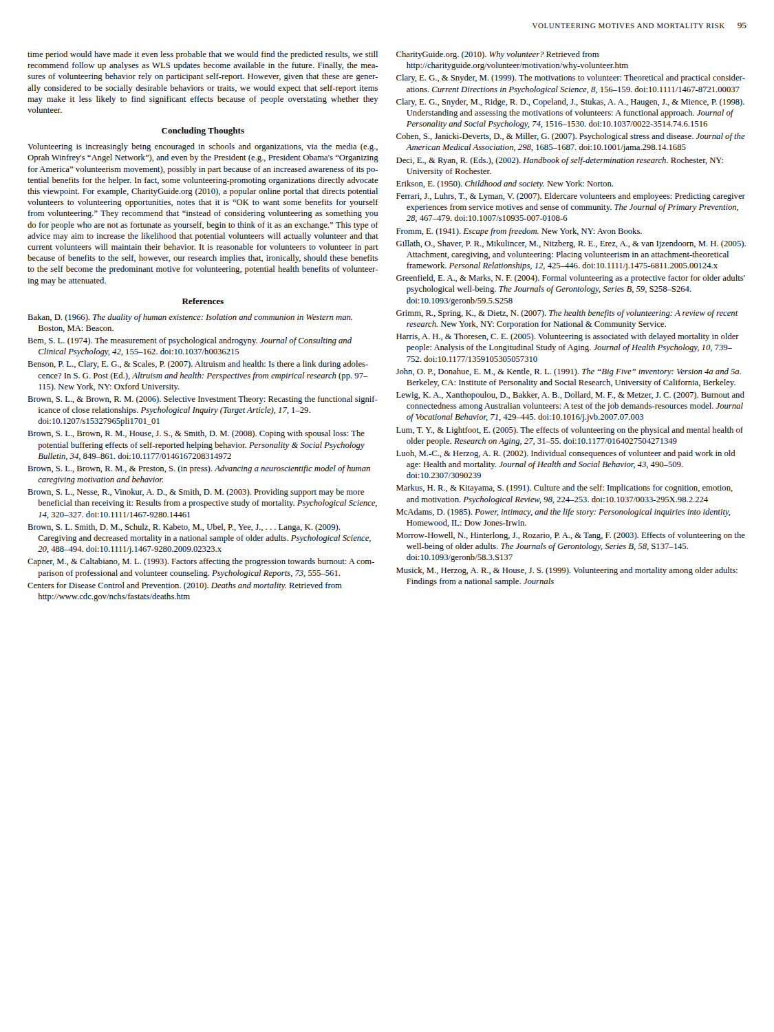Volunteering Motives and Mortality Risk 95
time period would have made it even less probable that we would find the predicted results, we still recommend follow up analyses as WLS updates become available in the future. Finally, the measures of volunteering behavior rely on participant self-report. However, given that these are generally considered to be socially desirable behaviors or traits, we would expect that self-report items may make it less likely to find significant effects because of people overstating whether they volunteer.
Concluding Thoughts
Volunteering is increasingly being encouraged in schools and organizations, via the media (e.g., Oprah Winfrey's “Angel Network”), and even by the President (e.g., President Obama's “Organizing for America” volunteerism movement), possibly in part because of an increased awareness of its potential benefits for the helper. In fact, some volunteering-promoting organizations directly advocate this viewpoint. For example, CharityGuide.org (2010), a popular online portal that directs potential volunteers to volunteering opportunities, notes that it is “OK to want some benefits for yourself from volunteering.” They recommend that “instead of considering volunteering as something you do for people who are not as fortunate as yourself, begin to think of it as an exchange.” This type of advice may aim to increase the likelihood that potential volunteers will actually volunteer and that current volunteers will maintain their behavior. It is reasonable for volunteers to volunteer in part because of benefits to the self, however, our research implies that, ironically, should these benefits to the self become the predominant motive for volunteering, potential health benefits of volunteering may be attenuated.
References
Bakan, D. (1966). The duality of human existence: Isolation and communion in Western man. Boston, MA: Beacon.
Bem, S. L. (1974). The measurement of psychological androgyny. Journal of Consulting and Clinical Psychology, 42, 155–162. doi:10.1037/h0036215
Benson, P. L., Clary, E. G., & Scales, P. (2007). Altruism and health: Is there a link during adolescence? In S. G. Post (Ed.), Altruism and health: Perspectives from empirical research (pp. 97–115). New York, NY: Oxford University.
Brown, S. L., & Brown, R. M. (2006). Selective Investment Theory: Recasting the functional significance of close relationships. Psychological Inquiry (Target Article), 17, 1–29. doi:10.1207/s15327965pli1701_01
Brown, S. L., Brown, R. M., House, J. S., & Smith, D. M. (2008). Coping with spousal loss: The potential buffering effects of self-reported helping behavior. Personality & Social Psychology Bulletin, 34, 849–861. doi:10.1177/0146167208314972
Brown, S. L., Brown, R. M., & Preston, S. (in press). Advancing a neuroscientific model of human caregiving motivation and behavior.
Brown, S. L., Nesse, R., Vinokur, A. D., & Smith, D. M. (2003). Providing support may be more beneficial than receiving it: Results from a prospective study of mortality. Psychological Science, 14, 320–327. doi:10.1111/1467-9280.14461
Brown, S. L. Smith, D. M., Schulz, R. Kabeto, M., Ubel, P., Yee, J., . . . Langa, K. (2009). Caregiving and decreased mortality in a national sample of older adults. Psychological Science, 20, 488–494. doi:10.1111/j.1467-9280.2009.02323.x
Capner, M., & Caltabiano, M. L. (1993). Factors affecting the progression towards burnout: A comparison of professional and volunteer counseling. Psychological Reports, 73, 555–561.
Centers for Disease Control and Prevention. (2010). Deaths and mortality. Retrieved from http://www.cdc.gov/nchs/fastats/deaths.htm
CharityGuide.org. (2010). Why volunteer? Retrieved from http://charityguide.org/volunteer/motivation/why-volunteer.htm
Clary, E. G., & Snyder, M. (1999). The motivations to volunteer: Theoretical and practical considerations. Current Directions in Psychological Science, 8, 156–159. doi:10.1111/1467-8721.00037
Clary, E. G., Snyder, M., Ridge, R. D., Copeland, J., Stukas, A. A., Haugen, J., & Mience, P. (1998). Understanding and assessing the motivations of volunteers: A functional approach. Journal of Personality and Social Psychology, 74, 1516–1530. doi:10.1037/0022-3514.74.6.1516
Cohen, S., Janicki-Deverts, D., & Miller, G. (2007). Psychological stress and disease. Journal of the American Medical Association, 298, 1685–1687. doi:10.1001/jama.298.14.1685
Deci, E., & Ryan, R. (Eds.), (2002). Handbook of self-determination research. Rochester, NY: University of Rochester.
Erikson, E. (1950). Childhood and society. New York: Norton.
Ferrari, J., Luhrs, T., & Lyman, V. (2007). Eldercare volunteers and employees: Predicting caregiver experiences from service motives and sense of community. The Journal of Primary Prevention, 28, 467–479. doi:10.1007/s10935-007-0108-6
Fromm, E. (1941). Escape from freedom. New York, NY: Avon Books.
Gillath, O., Shaver, P. R., Mikulincer, M., Nitzberg, R. E., Erez, A., & van Ijzendoorn, M. H. (2005). Attachment, caregiving, and volunteering: Placing volunteerism in an attachment-theoretical framework. Personal Relationships, 12, 425–446. doi:10.1111/j.1475-6811.2005.00124.x
Greenfield, E. A., & Marks, N. F. (2004). Formal volunteering as a protective factor for older adults' psychological well-being. The Journals of Gerontology, Series B, 59, S258–S264. doi:10.1093/geronb/59.5.S258
Grimm, R., Spring, K., & Dietz, N. (2007). The health benefits of volunteering: A review of recent research. New York, NY: Corporation for National & Community Service.
Harris, A. H., & Thoresen, C. E. (2005). Volunteering is associated with delayed mortality in older people: Analysis of the Longitudinal Study of Aging. Journal of Health Psychology, 10, 739–752. doi:10.1177/1359105305057310
John, O. P., Donahue, E. M., & Kentle, R. L. (1991). The “Big Five” inventory: Version 4a and 5a. Berkeley, CA: Institute of Personality and Social Research, University of California, Berkeley.
Lewig, K. A., Xanthopoulou, D., Bakker, A. B., Dollard, M. F., & Metzer, J. C. (2007). Burnout and connectedness among Australian volunteers: A test of the job demands-resources model. Journal of Vocational Behavior, 71, 429–445. doi:10.1016/j.jvb.2007.07.003
Lum, T. Y., & Lightfoot, E. (2005). The effects of volunteering on the physical and mental health of older people. Research on Aging, 27, 31–55. doi:10.1177/0164027504271349
Luoh, M.-C., & Herzog, A. R. (2002). Individual consequences of volunteer and paid work in old age: Health and mortality. Journal of Health and Social Behavior, 43, 490–509. doi:10.2307/3090239
Markus, H. R., & Kitayama, S. (1991). Culture and the self: Implications for cognition, emotion, and motivation. Psychological Review, 98, 224–253. doi:10.1037/0033-295X.98.2.224
McAdams, D. (1985). Power, intimacy, and the life story: Personological inquiries into identity, Homewood, IL: Dow Jones-Irwin.
Morrow-Howell, N., Hinterlong, J., Rozario, P. A., & Tang, F. (2003). Effects of volunteering on the well-being of older adults. The Journals of Gerontology, Series B, 58, S137–145. doi:10.1093/geronb/58.3.S137
Musick, M., Herzog, A. R., & House, J. S. (1999). Volunteering and mortality among older adults: Findings from a national sample. Journals